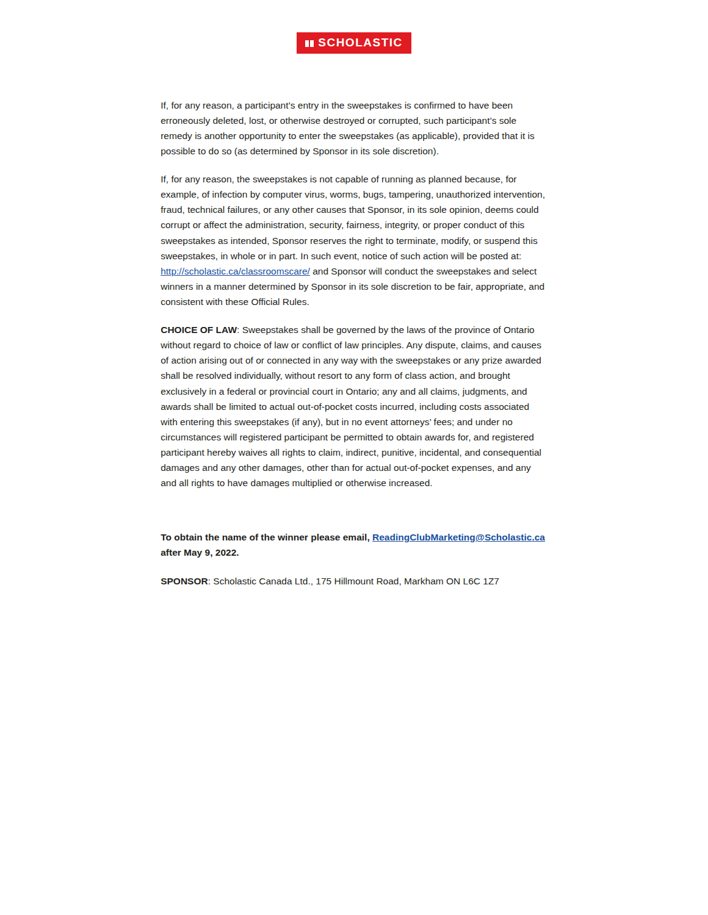SCHOLASTIC
If, for any reason, a participant’s entry in the sweepstakes is confirmed to have been erroneously deleted, lost, or otherwise destroyed or corrupted, such participant’s sole remedy is another opportunity to enter the sweepstakes (as applicable), provided that it is possible to do so (as determined by Sponsor in its sole discretion).
If, for any reason, the sweepstakes is not capable of running as planned because, for example, of infection by computer virus, worms, bugs, tampering, unauthorized intervention, fraud, technical failures, or any other causes that Sponsor, in its sole opinion, deems could corrupt or affect the administration, security, fairness, integrity, or proper conduct of this sweepstakes as intended, Sponsor reserves the right to terminate, modify, or suspend this sweepstakes, in whole or in part. In such event, notice of such action will be posted at: http://scholastic.ca/classroomscare/ and Sponsor will conduct the sweepstakes and select winners in a manner determined by Sponsor in its sole discretion to be fair, appropriate, and consistent with these Official Rules.
CHOICE OF LAW: Sweepstakes shall be governed by the laws of the province of Ontario without regard to choice of law or conflict of law principles. Any dispute, claims, and causes of action arising out of or connected in any way with the sweepstakes or any prize awarded shall be resolved individually, without resort to any form of class action, and brought exclusively in a federal or provincial court in Ontario; any and all claims, judgments, and awards shall be limited to actual out-of-pocket costs incurred, including costs associated with entering this sweepstakes (if any), but in no event attorneys’ fees; and under no circumstances will registered participant be permitted to obtain awards for, and registered participant hereby waives all rights to claim, indirect, punitive, incidental, and consequential damages and any other damages, other than for actual out-of-pocket expenses, and any and all rights to have damages multiplied or otherwise increased.
To obtain the name of the winner please email, ReadingClubMarketing@Scholastic.ca after May 9, 2022.
SPONSOR: Scholastic Canada Ltd., 175 Hillmount Road, Markham ON L6C 1Z7